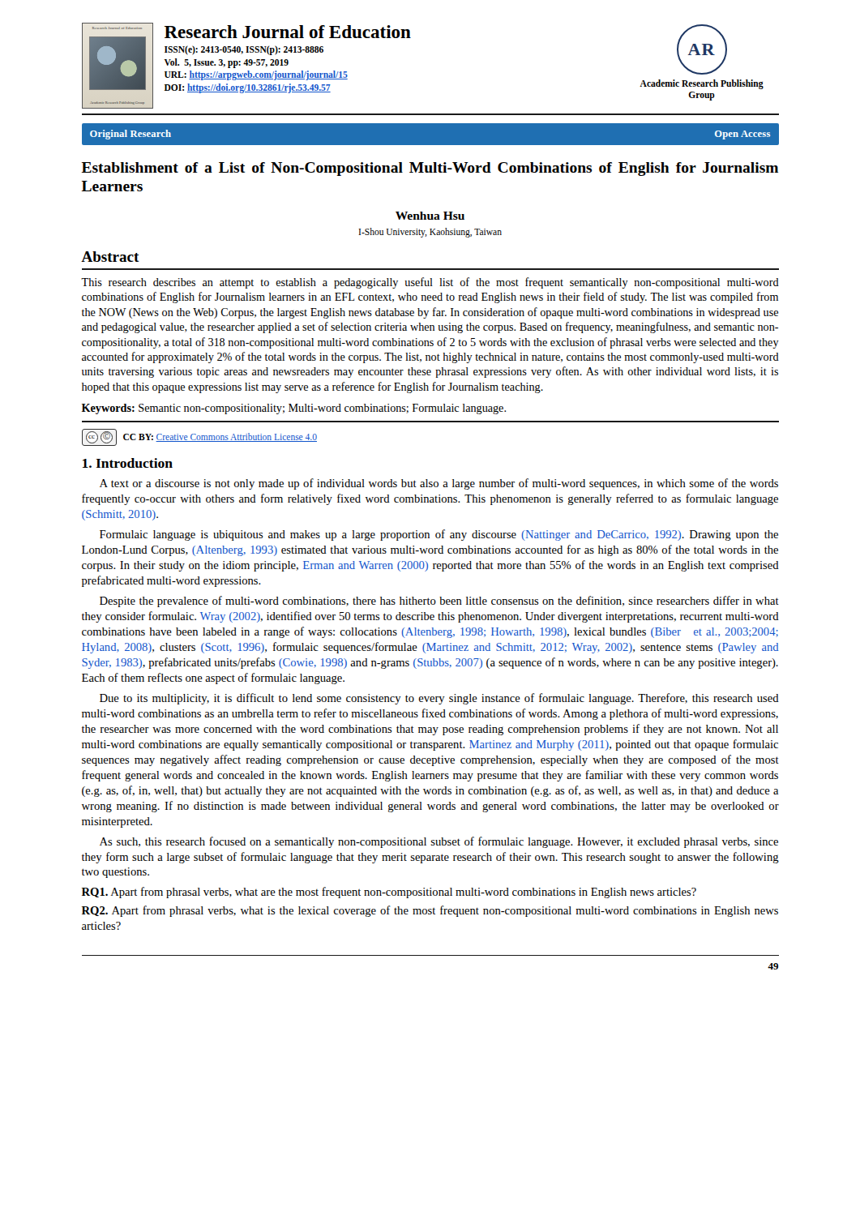Research Journal of Education
Academic Research Publishing Group
Research Journal of Education
ISSN(e): 2413-0540, ISSN(p): 2413-8886
Vol. 5, Issue. 3, pp: 49-57, 2019
URL: https://arpgweb.com/journal/journal/15
DOI: https://doi.org/10.32861/rje.53.49.57
Academic Research Publishing
Group
Original Research
Open Access
Establishment of a List of Non-Compositional Multi-Word Combinations of English for Journalism Learners
Wenhua Hsu
I-Shou University, Kaohsiung, Taiwan
Abstract
This research describes an attempt to establish a pedagogically useful list of the most frequent semantically non-compositional multi-word combinations of English for Journalism learners in an EFL context, who need to read English news in their field of study. The list was compiled from the NOW (News on the Web) Corpus, the largest English news database by far. In consideration of opaque multi-word combinations in widespread use and pedagogical value, the researcher applied a set of selection criteria when using the corpus. Based on frequency, meaningfulness, and semantic non-compositionality, a total of 318 non-compositional multi-word combinations of 2 to 5 words with the exclusion of phrasal verbs were selected and they accounted for approximately 2% of the total words in the corpus. The list, not highly technical in nature, contains the most commonly-used multi-word units traversing various topic areas and newsreaders may encounter these phrasal expressions very often. As with other individual word lists, it is hoped that this opaque expressions list may serve as a reference for English for Journalism teaching.
Keywords: Semantic non-compositionality; Multi-word combinations; Formulaic language.
ccⒸ CC BY: Creative Commons Attribution License 4.0
1. Introduction
A text or a discourse is not only made up of individual words but also a large number of multi-word sequences, in which some of the words frequently co-occur with others and form relatively fixed word combinations. This phenomenon is generally referred to as formulaic language (Schmitt, 2010).
Formulaic language is ubiquitous and makes up a large proportion of any discourse (Nattinger and DeCarrico, 1992). Drawing upon the London-Lund Corpus, (Altenberg, 1993) estimated that various multi-word combinations accounted for as high as 80% of the total words in the corpus. In their study on the idiom principle, Erman and Warren (2000) reported that more than 55% of the words in an English text comprised prefabricated multi-word expressions.
Despite the prevalence of multi-word combinations, there has hitherto been little consensus on the definition, since researchers differ in what they consider formulaic. Wray (2002), identified over 50 terms to describe this phenomenon. Under divergent interpretations, recurrent multi-word combinations have been labeled in a range of ways: collocations (Altenberg, 1998; Howarth, 1998), lexical bundles (Biber et al., 2003;2004; Hyland, 2008), clusters (Scott, 1996), formulaic sequences/formulae (Martinez and Schmitt, 2012; Wray, 2002), sentence stems (Pawley and Syder, 1983), prefabricated units/prefabs (Cowie, 1998) and n-grams (Stubbs, 2007) (a sequence of n words, where n can be any positive integer). Each of them reflects one aspect of formulaic language.
Due to its multiplicity, it is difficult to lend some consistency to every single instance of formulaic language. Therefore, this research used multi-word combinations as an umbrella term to refer to miscellaneous fixed combinations of words. Among a plethora of multi-word expressions, the researcher was more concerned with the word combinations that may pose reading comprehension problems if they are not known. Not all multi-word combinations are equally semantically compositional or transparent. Martinez and Murphy (2011), pointed out that opaque formulaic sequences may negatively affect reading comprehension or cause deceptive comprehension, especially when they are composed of the most frequent general words and concealed in the known words. English learners may presume that they are familiar with these very common words (e.g. as, of, in, well, that) but actually they are not acquainted with the words in combination (e.g. as of, as well, as well as, in that) and deduce a wrong meaning. If no distinction is made between individual general words and general word combinations, the latter may be overlooked or misinterpreted.
As such, this research focused on a semantically non-compositional subset of formulaic language. However, it excluded phrasal verbs, since they form such a large subset of formulaic language that they merit separate research of their own. This research sought to answer the following two questions.
RQ1. Apart from phrasal verbs, what are the most frequent non-compositional multi-word combinations in English news articles?
RQ2. Apart from phrasal verbs, what is the lexical coverage of the most frequent non-compositional multi-word combinations in English news articles?
49